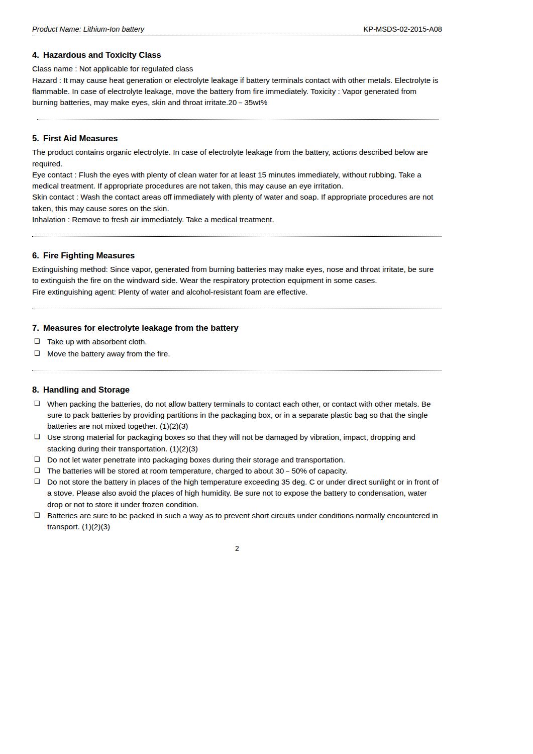Product Name: Lithium-Ion battery KP-MSDS-02-2015-A08
4. Hazardous and Toxicity Class
Class name : Not applicable for regulated class
Hazard : It may cause heat generation or electrolyte leakage if battery terminals contact with other metals. Electrolyte is flammable. In case of electrolyte leakage, move the battery from fire immediately. Toxicity : Vapor generated from burning batteries, may make eyes, skin and throat irritate.20－35wt%
5. First Aid Measures
The product contains organic electrolyte. In case of electrolyte leakage from the battery, actions described below are required.
Eye contact : Flush the eyes with plenty of clean water for at least 15 minutes immediately, without rubbing. Take a medical treatment. If appropriate procedures are not taken, this may cause an eye irritation.
Skin contact : Wash the contact areas off immediately with plenty of water and soap. If appropriate procedures are not taken, this may cause sores on the skin.
Inhalation : Remove to fresh air immediately. Take a medical treatment.
6. Fire Fighting Measures
Extinguishing method: Since vapor, generated from burning batteries may make eyes, nose and throat irritate, be sure to extinguish the fire on the windward side. Wear the respiratory protection equipment in some cases.
Fire extinguishing agent: Plenty of water and alcohol-resistant foam are effective.
7. Measures for electrolyte leakage from the battery
Take up with absorbent cloth.
Move the battery away from the fire.
8. Handling and Storage
When packing the batteries, do not allow battery terminals to contact each other, or contact with other metals. Be sure to pack batteries by providing partitions in the packaging box, or in a separate plastic bag so that the single batteries are not mixed together. (1)(2)(3)
Use strong material for packaging boxes so that they will not be damaged by vibration, impact, dropping and stacking during their transportation. (1)(2)(3)
Do not let water penetrate into packaging boxes during their storage and transportation.
The batteries will be stored at room temperature, charged to about 30－50% of capacity.
Do not store the battery in places of the high temperature exceeding 35 deg. C or under direct sunlight or in front of a stove. Please also avoid the places of high humidity. Be sure not to expose the battery to condensation, water drop or not to store it under frozen condition.
Batteries are sure to be packed in such a way as to prevent short circuits under conditions normally encountered in transport. (1)(2)(3)
2